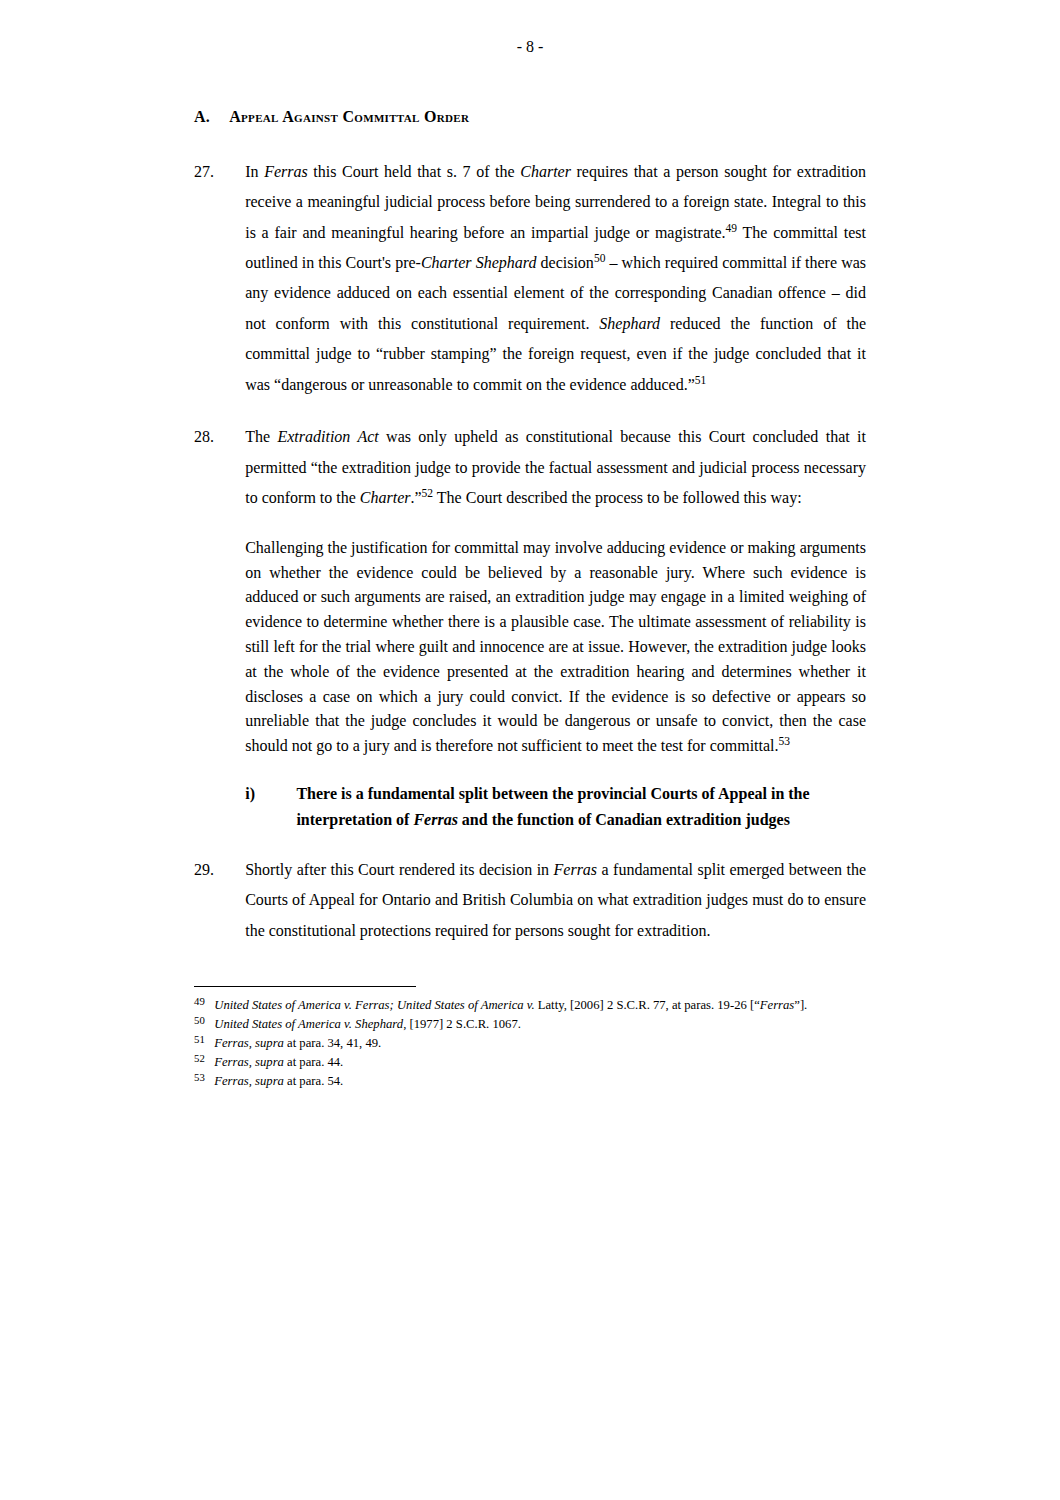- 8 -
A. Appeal Against Committal Order
27. In Ferras this Court held that s. 7 of the Charter requires that a person sought for extradition receive a meaningful judicial process before being surrendered to a foreign state. Integral to this is a fair and meaningful hearing before an impartial judge or magistrate.49 The committal test outlined in this Court's pre-Charter Shephard decision50 – which required committal if there was any evidence adduced on each essential element of the corresponding Canadian offence – did not conform with this constitutional requirement. Shephard reduced the function of the committal judge to “rubber stamping” the foreign request, even if the judge concluded that it was “dangerous or unreasonable to commit on the evidence adduced.”51
28. The Extradition Act was only upheld as constitutional because this Court concluded that it permitted “the extradition judge to provide the factual assessment and judicial process necessary to conform to the Charter.”52 The Court described the process to be followed this way:
Challenging the justification for committal may involve adducing evidence or making arguments on whether the evidence could be believed by a reasonable jury. Where such evidence is adduced or such arguments are raised, an extradition judge may engage in a limited weighing of evidence to determine whether there is a plausible case. The ultimate assessment of reliability is still left for the trial where guilt and innocence are at issue. However, the extradition judge looks at the whole of the evidence presented at the extradition hearing and determines whether it discloses a case on which a jury could convict. If the evidence is so defective or appears so unreliable that the judge concludes it would be dangerous or unsafe to convict, then the case should not go to a jury and is therefore not sufficient to meet the test for committal.53
i) There is a fundamental split between the provincial Courts of Appeal in the interpretation of Ferras and the function of Canadian extradition judges
29. Shortly after this Court rendered its decision in Ferras a fundamental split emerged between the Courts of Appeal for Ontario and British Columbia on what extradition judges must do to ensure the constitutional protections required for persons sought for extradition.
49 United States of America v. Ferras; United States of America v. Latty, [2006] 2 S.C.R. 77, at paras. 19-26 [“Ferras”].
50 United States of America v. Shephard, [1977] 2 S.C.R. 1067.
51 Ferras, supra at para. 34, 41, 49.
52 Ferras, supra at para. 44.
53 Ferras, supra at para. 54.